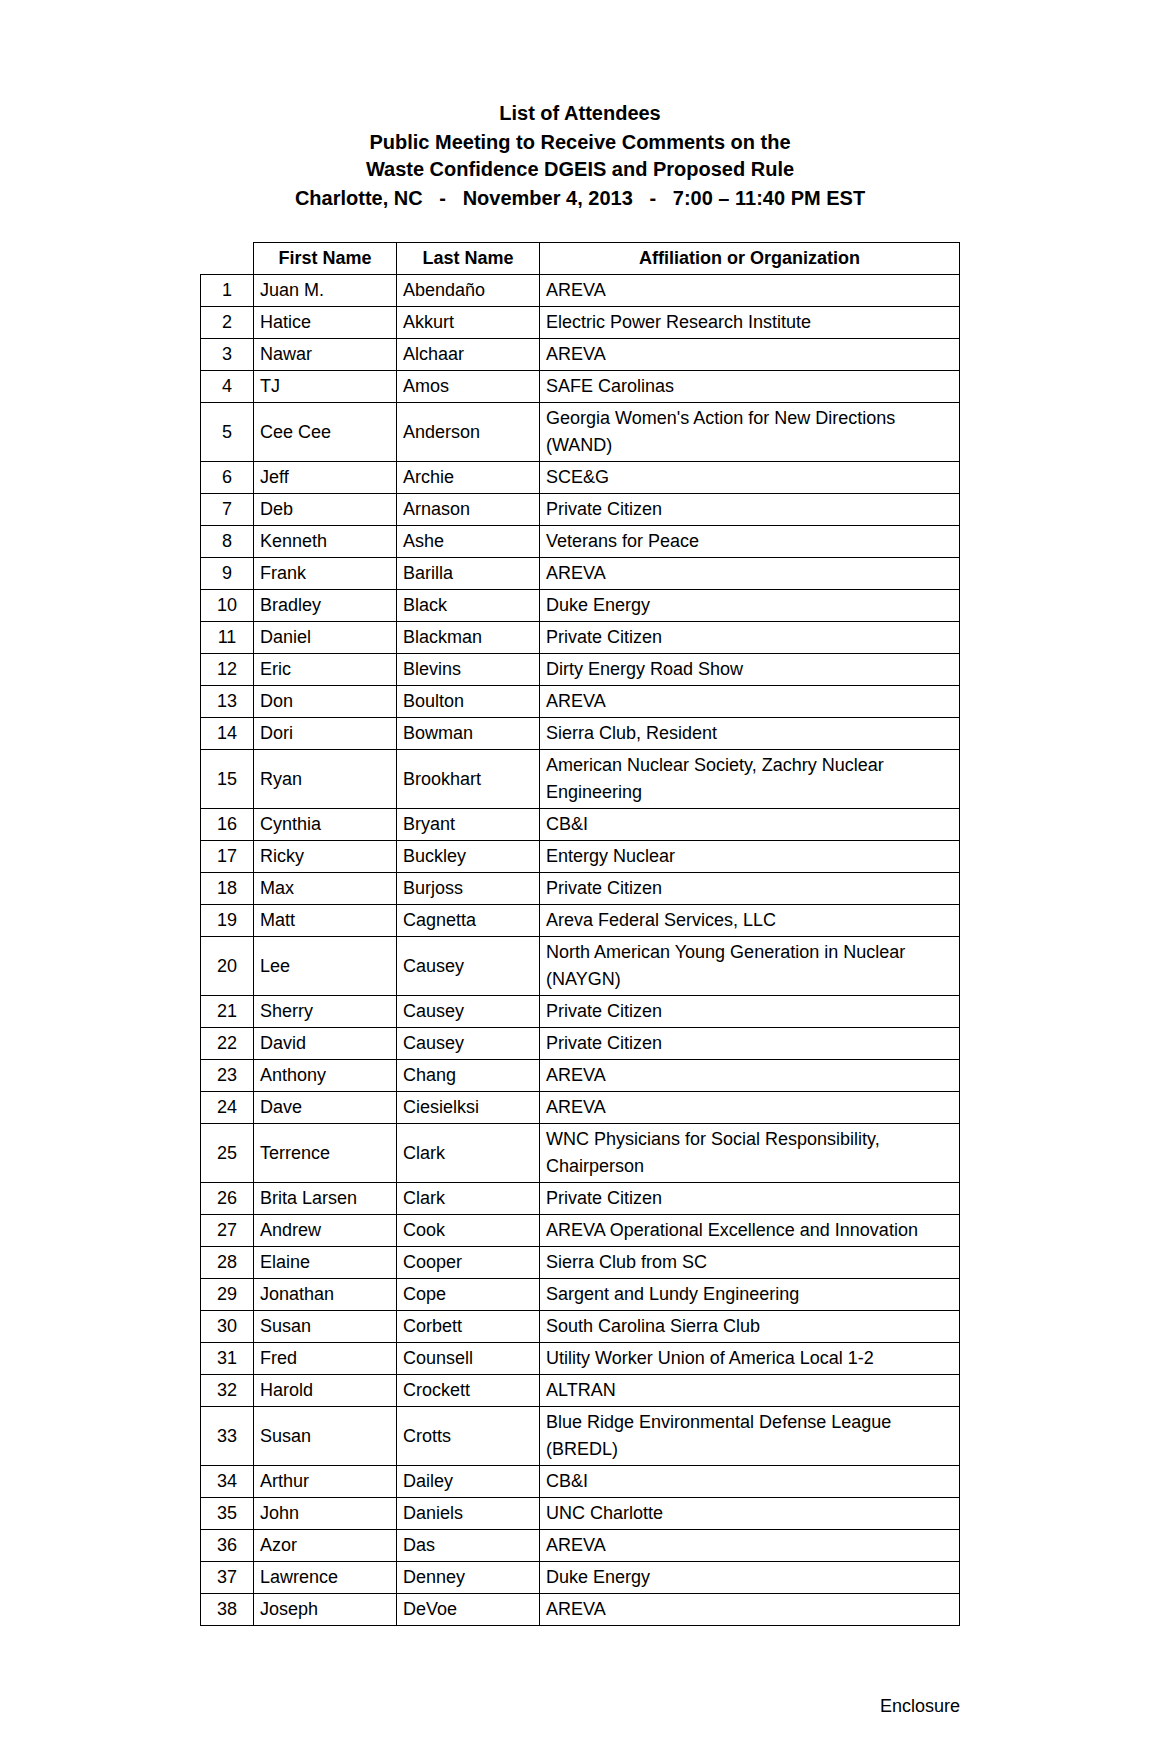List of Attendees
Public Meeting to Receive Comments on the
Waste Confidence DGEIS and Proposed Rule
Charlotte, NC - November 4, 2013 - 7:00 – 11:40 PM EST
| | First Name | Last Name | Affiliation or Organization |
| --- | --- | --- | --- |
| 1 | Juan M. | Abendaño | AREVA |
| 2 | Hatice | Akkurt | Electric Power Research Institute |
| 3 | Nawar | Alchaar | AREVA |
| 4 | TJ | Amos | SAFE Carolinas |
| 5 | Cee Cee | Anderson | Georgia Women's Action for New Directions (WAND) |
| 6 | Jeff | Archie | SCE&G |
| 7 | Deb | Arnason | Private Citizen |
| 8 | Kenneth | Ashe | Veterans for Peace |
| 9 | Frank | Barilla | AREVA |
| 10 | Bradley | Black | Duke Energy |
| 11 | Daniel | Blackman | Private Citizen |
| 12 | Eric | Blevins | Dirty Energy Road Show |
| 13 | Don | Boulton | AREVA |
| 14 | Dori | Bowman | Sierra Club, Resident |
| 15 | Ryan | Brookhart | American Nuclear Society, Zachry Nuclear Engineering |
| 16 | Cynthia | Bryant | CB&I |
| 17 | Ricky | Buckley | Entergy Nuclear |
| 18 | Max | Burjoss | Private Citizen |
| 19 | Matt | Cagnetta | Areva Federal Services, LLC |
| 20 | Lee | Causey | North American Young Generation in Nuclear (NAYGN) |
| 21 | Sherry | Causey | Private Citizen |
| 22 | David | Causey | Private Citizen |
| 23 | Anthony | Chang | AREVA |
| 24 | Dave | Ciesielksi | AREVA |
| 25 | Terrence | Clark | WNC Physicians for Social Responsibility, Chairperson |
| 26 | Brita Larsen | Clark | Private Citizen |
| 27 | Andrew | Cook | AREVA Operational Excellence and Innovation |
| 28 | Elaine | Cooper | Sierra Club from SC |
| 29 | Jonathan | Cope | Sargent and Lundy Engineering |
| 30 | Susan | Corbett | South Carolina Sierra Club |
| 31 | Fred | Counsell | Utility Worker Union of America Local 1-2 |
| 32 | Harold | Crockett | ALTRAN |
| 33 | Susan | Crotts | Blue Ridge Environmental Defense League (BREDL) |
| 34 | Arthur | Dailey | CB&I |
| 35 | John | Daniels | UNC Charlotte |
| 36 | Azor | Das | AREVA |
| 37 | Lawrence | Denney | Duke Energy |
| 38 | Joseph | DeVoe | AREVA |
Enclosure